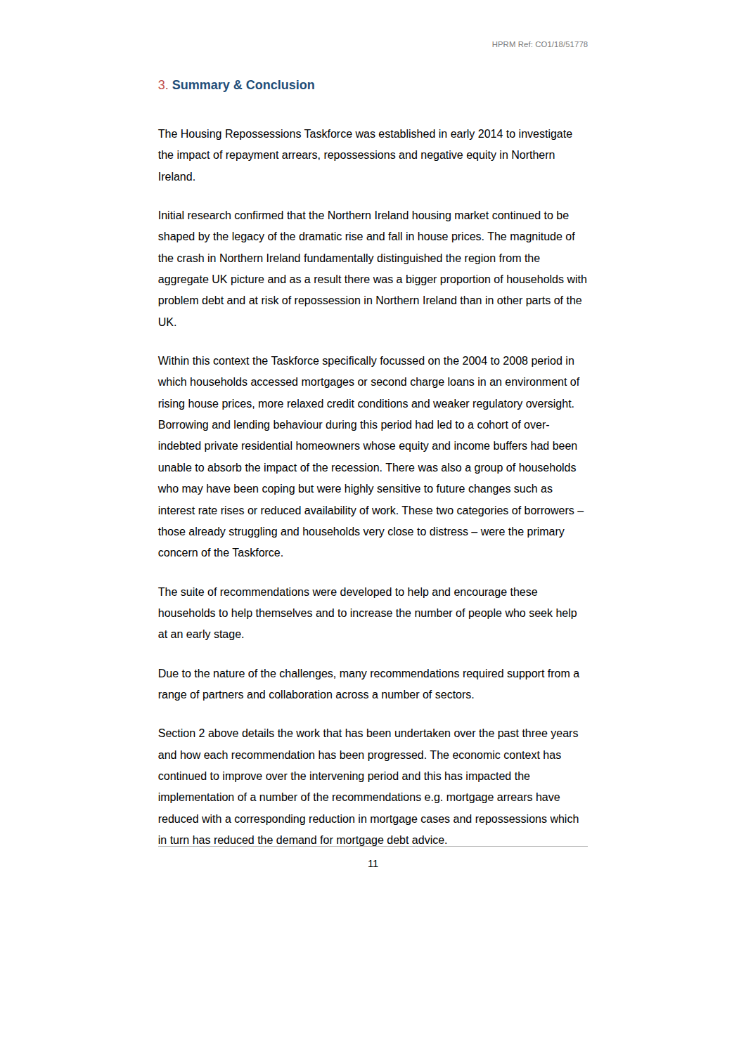HPRM Ref: CO1/18/51778
3. Summary & Conclusion
The Housing Repossessions Taskforce was established in early 2014 to investigate the impact of repayment arrears, repossessions and negative equity in Northern Ireland.
Initial research confirmed that the Northern Ireland housing market continued to be shaped by the legacy of the dramatic rise and fall in house prices. The magnitude of the crash in Northern Ireland fundamentally distinguished the region from the aggregate UK picture and as a result there was a bigger proportion of households with problem debt and at risk of repossession in Northern Ireland than in other parts of the UK.
Within this context the Taskforce specifically focussed on the 2004 to 2008 period in which households accessed mortgages or second charge loans in an environment of rising house prices, more relaxed credit conditions and weaker regulatory oversight. Borrowing and lending behaviour during this period had led to a cohort of over-indebted private residential homeowners whose equity and income buffers had been unable to absorb the impact of the recession. There was also a group of households who may have been coping but were highly sensitive to future changes such as interest rate rises or reduced availability of work. These two categories of borrowers – those already struggling and households very close to distress – were the primary concern of the Taskforce.
The suite of recommendations were developed to help and encourage these households to help themselves and to increase the number of people who seek help at an early stage.
Due to the nature of the challenges, many recommendations required support from a range of partners and collaboration across a number of sectors.
Section 2 above details the work that has been undertaken over the past three years and how each recommendation has been progressed. The economic context has continued to improve over the intervening period and this has impacted the implementation of a number of the recommendations e.g. mortgage arrears have reduced with a corresponding reduction in mortgage cases and repossessions which in turn has reduced the demand for mortgage debt advice.
11